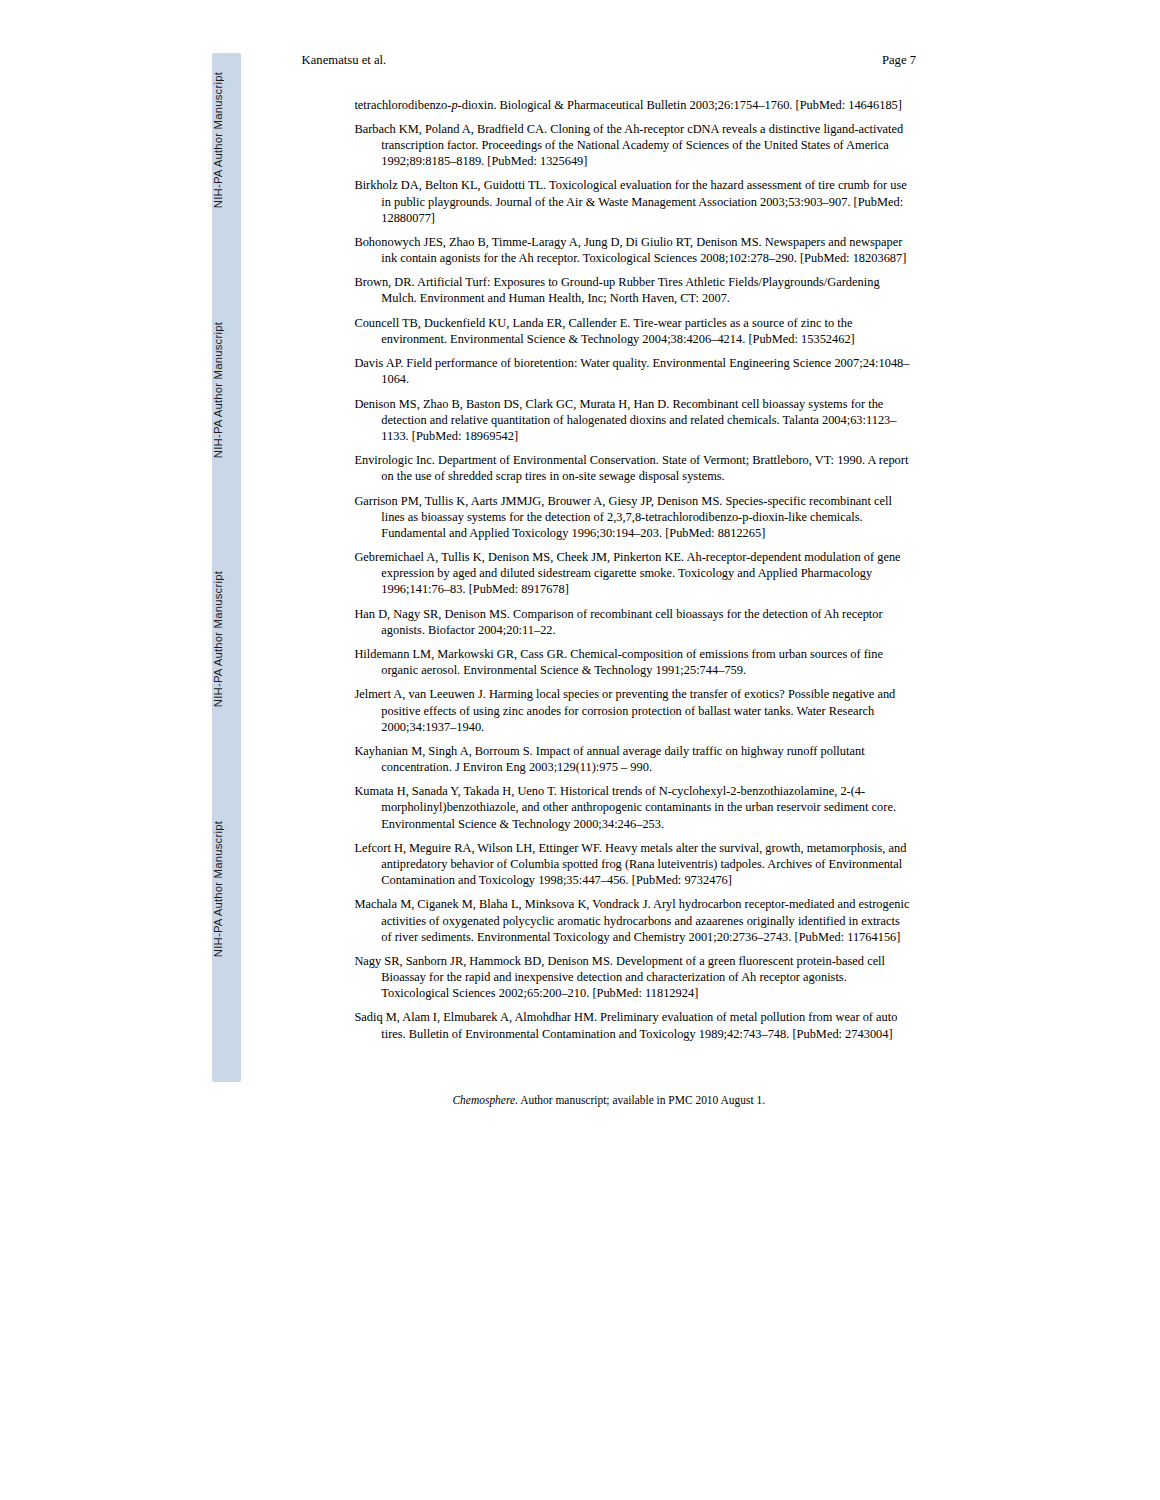NIH-PA Author Manuscript
NIH-PA Author Manuscript
NIH-PA Author Manuscript
NIH-PA Author Manuscript
Kanematsu et al. Page 7
tetrachlorodibenzo-p-dioxin. Biological & Pharmaceutical Bulletin 2003;26:1754–1760. [PubMed: 14646185]
Barbach KM, Poland A, Bradfield CA. Cloning of the Ah-receptor cDNA reveals a distinctive ligand-activated transcription factor. Proceedings of the National Academy of Sciences of the United States of America 1992;89:8185–8189. [PubMed: 1325649]
Birkholz DA, Belton KL, Guidotti TL. Toxicological evaluation for the hazard assessment of tire crumb for use in public playgrounds. Journal of the Air & Waste Management Association 2003;53:903–907. [PubMed: 12880077]
Bohonowych JES, Zhao B, Timme-Laragy A, Jung D, Di Giulio RT, Denison MS. Newspapers and newspaper ink contain agonists for the Ah receptor. Toxicological Sciences 2008;102:278–290. [PubMed: 18203687]
Brown, DR. Artificial Turf: Exposures to Ground-up Rubber Tires Athletic Fields/Playgrounds/Gardening Mulch. Environment and Human Health, Inc; North Haven, CT: 2007.
Councell TB, Duckenfield KU, Landa ER, Callender E. Tire-wear particles as a source of zinc to the environment. Environmental Science & Technology 2004;38:4206–4214. [PubMed: 15352462]
Davis AP. Field performance of bioretention: Water quality. Environmental Engineering Science 2007;24:1048–1064.
Denison MS, Zhao B, Baston DS, Clark GC, Murata H, Han D. Recombinant cell bioassay systems for the detection and relative quantitation of halogenated dioxins and related chemicals. Talanta 2004;63:1123–1133. [PubMed: 18969542]
Envirologic Inc. Department of Environmental Conservation. State of Vermont; Brattleboro, VT: 1990. A report on the use of shredded scrap tires in on-site sewage disposal systems.
Garrison PM, Tullis K, Aarts JMMJG, Brouwer A, Giesy JP, Denison MS. Species-specific recombinant cell lines as bioassay systems for the detection of 2,3,7,8-tetrachlorodibenzo-p-dioxin-like chemicals. Fundamental and Applied Toxicology 1996;30:194–203. [PubMed: 8812265]
Gebremichael A, Tullis K, Denison MS, Cheek JM, Pinkerton KE. Ah-receptor-dependent modulation of gene expression by aged and diluted sidestream cigarette smoke. Toxicology and Applied Pharmacology 1996;141:76–83. [PubMed: 8917678]
Han D, Nagy SR, Denison MS. Comparison of recombinant cell bioassays for the detection of Ah receptor agonists. Biofactor 2004;20:11–22.
Hildemann LM, Markowski GR, Cass GR. Chemical-composition of emissions from urban sources of fine organic aerosol. Environmental Science & Technology 1991;25:744–759.
Jelmert A, van Leeuwen J. Harming local species or preventing the transfer of exotics? Possible negative and positive effects of using zinc anodes for corrosion protection of ballast water tanks. Water Research 2000;34:1937–1940.
Kayhanian M, Singh A, Borroum S. Impact of annual average daily traffic on highway runoff pollutant concentration. J Environ Eng 2003;129(11):975 – 990.
Kumata H, Sanada Y, Takada H, Ueno T. Historical trends of N-cyclohexyl-2-benzothiazolamine, 2-(4-morpholinyl)benzothiazole, and other anthropogenic contaminants in the urban reservoir sediment core. Environmental Science & Technology 2000;34:246–253.
Lefcort H, Meguire RA, Wilson LH, Ettinger WF. Heavy metals alter the survival, growth, metamorphosis, and antipredatory behavior of Columbia spotted frog (Rana luteiventris) tadpoles. Archives of Environmental Contamination and Toxicology 1998;35:447–456. [PubMed: 9732476]
Machala M, Ciganek M, Blaha L, Minksova K, Vondrack J. Aryl hydrocarbon receptor-mediated and estrogenic activities of oxygenated polycyclic aromatic hydrocarbons and azaarenes originally identified in extracts of river sediments. Environmental Toxicology and Chemistry 2001;20:2736–2743. [PubMed: 11764156]
Nagy SR, Sanborn JR, Hammock BD, Denison MS. Development of a green fluorescent protein-based cell Bioassay for the rapid and inexpensive detection and characterization of Ah receptor agonists. Toxicological Sciences 2002;65:200–210. [PubMed: 11812924]
Sadiq M, Alam I, Elmubarek A, Almohdhar HM. Preliminary evaluation of metal pollution from wear of auto tires. Bulletin of Environmental Contamination and Toxicology 1989;42:743–748. [PubMed: 2743004]
Chemosphere. Author manuscript; available in PMC 2010 August 1.